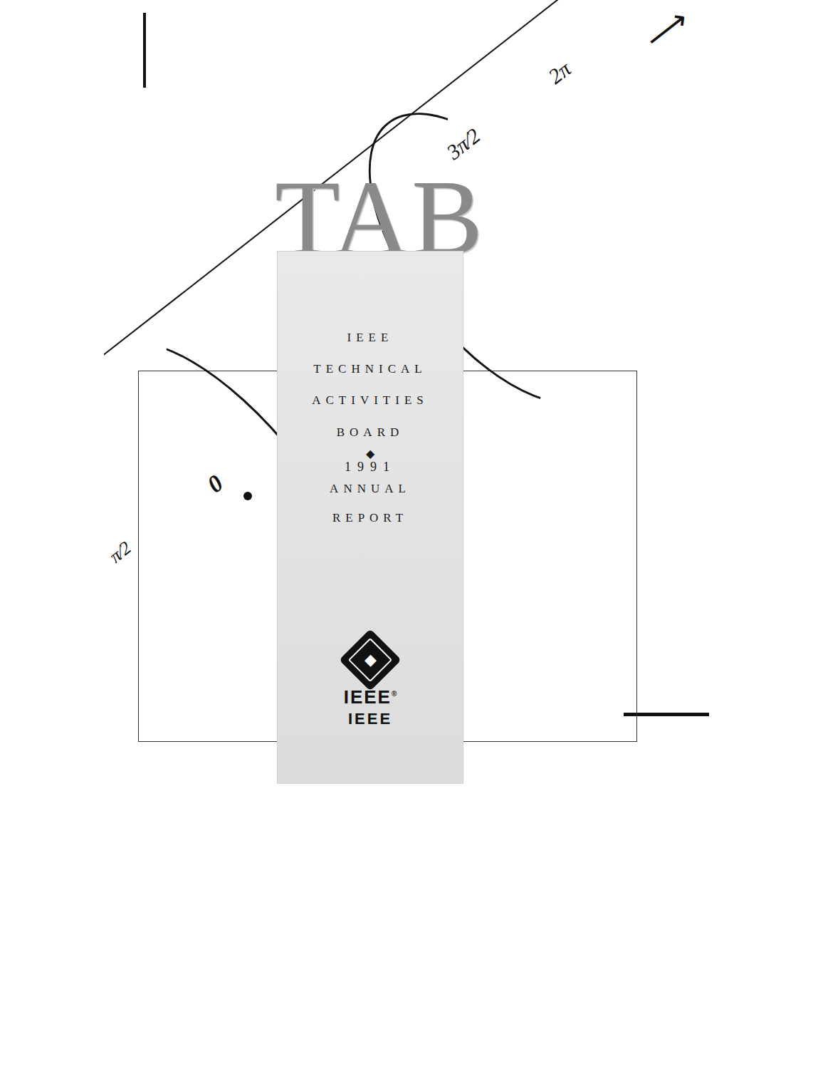π⁄2 0 3π⁄2 2π ⟶
TAB
IEEE
Technical
Activities
Board
◆
1991
Annual
Report
◆
IEEE®
IEEE